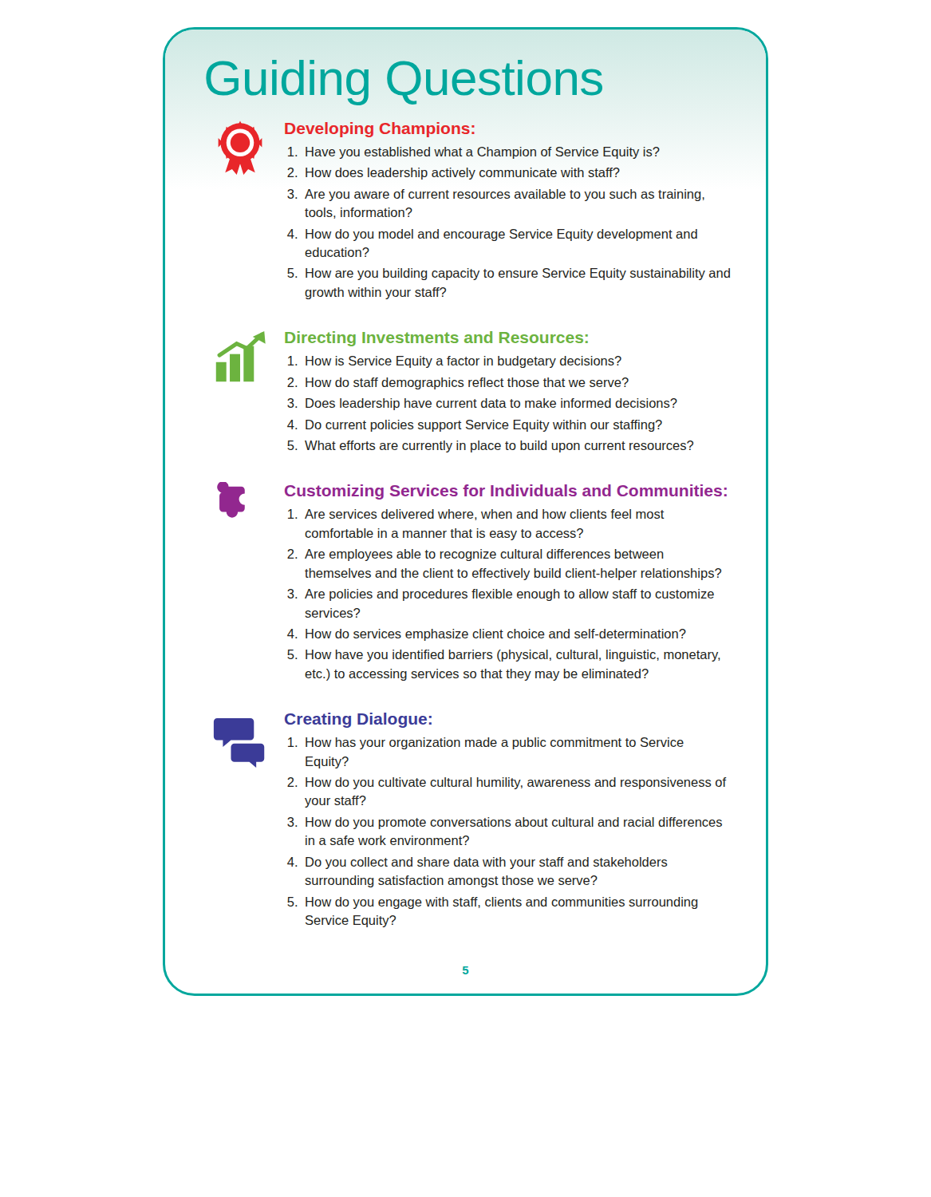Guiding Questions
Developing Champions:
Have you established what a Champion of Service Equity is?
How does leadership actively communicate with staff?
Are you aware of current resources available to you such as training, tools, information?
How do you model and encourage Service Equity development and education?
How are you building capacity to ensure Service Equity sustainability and growth within your staff?
Directing Investments and Resources:
How is Service Equity a factor in budgetary decisions?
How do staff demographics reflect those that we serve?
Does leadership have current data to make informed decisions?
Do current policies support Service Equity within our staffing?
What efforts are currently in place to build upon current resources?
Customizing Services for Individuals and Communities:
Are services delivered where, when and how clients feel most comfortable in a manner that is easy to access?
Are employees able to recognize cultural differences between themselves and the client to effectively build client-helper relationships?
Are policies and procedures flexible enough to allow staff to customize services?
How do services emphasize client choice and self-determination?
How have you identified barriers (physical, cultural, linguistic, monetary, etc.) to accessing services so that they may be eliminated?
Creating Dialogue:
How has your organization made a public commitment to Service Equity?
How do you cultivate cultural humility, awareness and responsiveness of your staff?
How do you promote conversations about cultural and racial differences in a safe work environment?
Do you collect and share data with your staff and stakeholders surrounding satisfaction amongst those we serve?
How do you engage with staff, clients and communities surrounding Service Equity?
5